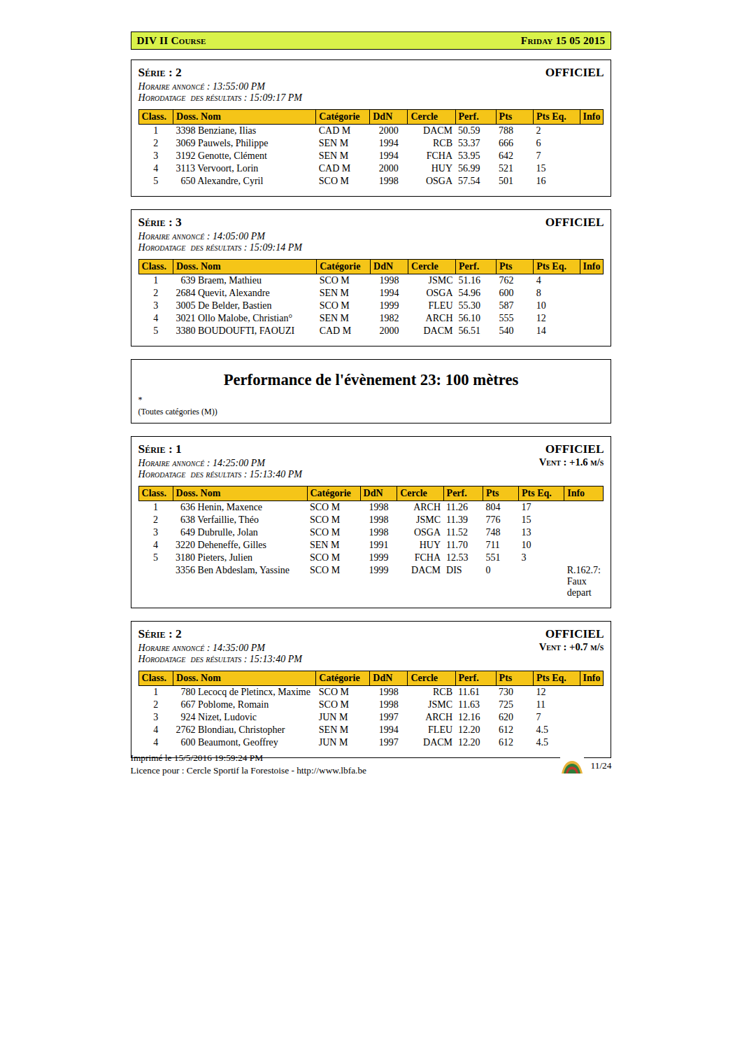DIV II Course
Friday 15 05 2015
Série : 2
Horaire annoncé : 13:55:00 PM
Horodatage des résultats : 15:09:17 PM
OFFICIEL
| Class. | Doss. Nom | Catégorie | DdN | Cercle | Perf. | Pts | Pts Eq. | Info |
| --- | --- | --- | --- | --- | --- | --- | --- | --- |
| 1 | 3398 Benziane, Ilias | CAD M | 2000 | DACM | 50.59 | 788 | 2 | |
| 2 | 3069 Pauwels, Philippe | SEN M | 1994 | RCB | 53.37 | 666 | 6 | |
| 3 | 3192 Genotte, Clément | SEN M | 1994 | FCHA | 53.95 | 642 | 7 | |
| 4 | 3113 Vervoort, Lorin | CAD M | 2000 | HUY | 56.99 | 521 | 15 | |
| 5 | 650 Alexandre, Cyril | SCO M | 1998 | OSGA | 57.54 | 501 | 16 | |
Série : 3
Horaire annoncé : 14:05:00 PM
Horodatage des résultats : 15:09:14 PM
OFFICIEL
| Class. | Doss. Nom | Catégorie | DdN | Cercle | Perf. | Pts | Pts Eq. | Info |
| --- | --- | --- | --- | --- | --- | --- | --- | --- |
| 1 | 639 Braem, Mathieu | SCO M | 1998 | JSMC | 51.16 | 762 | 4 | |
| 2 | 2684 Quevit, Alexandre | SEN M | 1994 | OSGA | 54.96 | 600 | 8 | |
| 3 | 3005 De Belder, Bastien | SCO M | 1999 | FLEU | 55.30 | 587 | 10 | |
| 4 | 3021 Ollo Malobe, Christian° | SEN M | 1982 | ARCH | 56.10 | 555 | 12 | |
| 5 | 3380 BOUDOUFTI, FAOUZI | CAD M | 2000 | DACM | 56.51 | 540 | 14 | |
Performance de l'évènement 23: 100 mètres
*
(Toutes catégories (M))
Série : 1
Horaire annoncé : 14:25:00 PM
Horodatage des résultats : 15:13:40 PM
OFFICIEL
Vent : +1.6 m/s
| Class. | Doss. Nom | Catégorie | DdN | Cercle | Perf. | Pts | Pts Eq. | Info |
| --- | --- | --- | --- | --- | --- | --- | --- | --- |
| 1 | 636 Henin, Maxence | SCO M | 1998 | ARCH | 11.26 | 804 | 17 | |
| 2 | 638 Verfaillie, Théo | SCO M | 1998 | JSMC | 11.39 | 776 | 15 | |
| 3 | 649 Dubrulle, Jolan | SCO M | 1998 | OSGA | 11.52 | 748 | 13 | |
| 4 | 3220 Deheneffe, Gilles | SEN M | 1991 | HUY | 11.70 | 711 | 10 | |
| 5 | 3180 Pieters, Julien | SCO M | 1999 | FCHA | 12.53 | 551 | 3 | |
| | 3356 Ben Abdeslam, Yassine | SCO M | 1999 | DACM | DIS | 0 | | R.162.7: Faux depart |
Série : 2
Horaire annoncé : 14:35:00 PM
Horodatage des résultats : 15:13:40 PM
OFFICIEL
Vent : +0.7 m/s
| Class. | Doss. Nom | Catégorie | DdN | Cercle | Perf. | Pts | Pts Eq. | Info |
| --- | --- | --- | --- | --- | --- | --- | --- | --- |
| 1 | 780 Lecocq de Pletincx, Maxime | SCO M | 1998 | RCB | 11.61 | 730 | 12 | |
| 2 | 667 Poblome, Romain | SCO M | 1998 | JSMC | 11.63 | 725 | 11 | |
| 3 | 924 Nizet, Ludovic | JUN M | 1997 | ARCH | 12.16 | 620 | 7 | |
| 4 | 2762 Blondiau, Christopher | SEN M | 1994 | FLEU | 12.20 | 612 | 4.5 | |
| 4 | 600 Beaumont, Geoffrey | JUN M | 1997 | DACM | 12.20 | 612 | 4.5 | |
Imprimé le 15/5/2016 19:59:24 PM
Licence pour : Cercle Sportif la Forestoise - http://www.lbfa.be
11/24